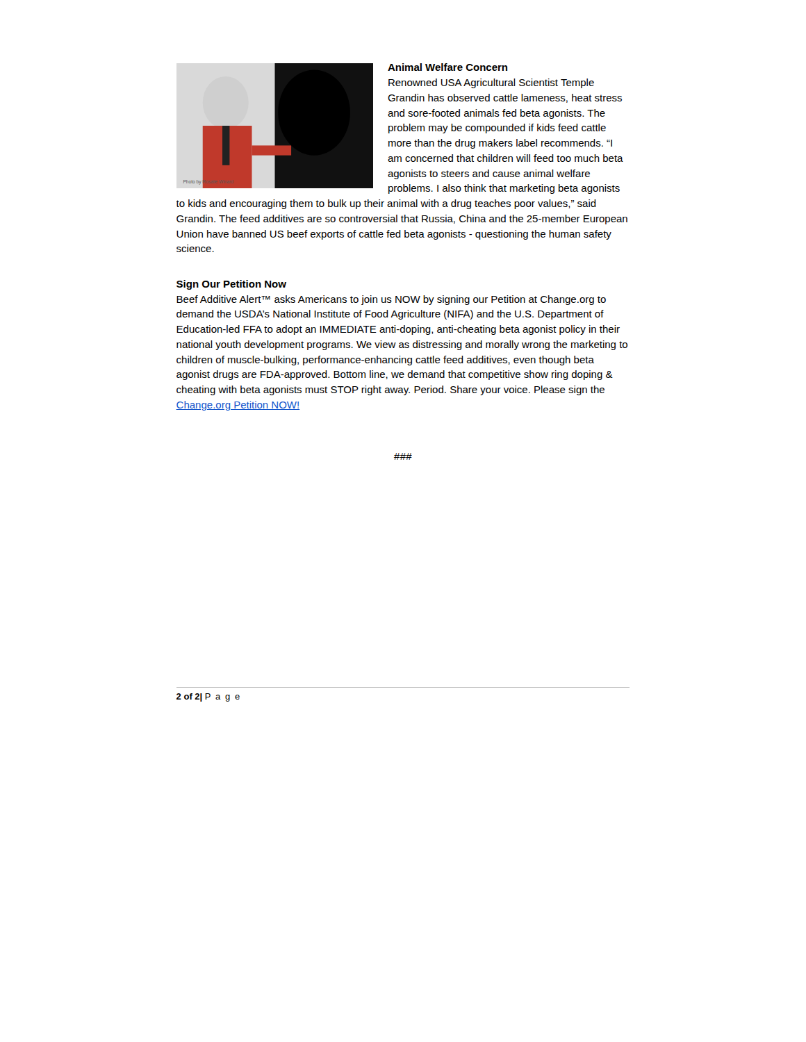Animal Welfare Concern
Renowned USA Agricultural Scientist Temple Grandin has observed cattle lameness, heat stress and sore-footed animals fed beta agonists. The problem may be compounded if kids feed cattle more than the drug makers label recommends. “I am concerned that children will feed too much beta agonists to steers and cause animal welfare problems. I also think that marketing beta agonists to kids and encouraging them to bulk up their animal with a drug teaches poor values,” said Grandin. The feed additives are so controversial that Russia, China and the 25-member European Union have banned US beef exports of cattle fed beta agonists - questioning the human safety science.
Sign Our Petition Now
Beef Additive Alert™ asks Americans to join us NOW by signing our Petition at Change.org to demand the USDA’s National Institute of Food Agriculture (NIFA) and the U.S. Department of Education-led FFA to adopt an IMMEDIATE anti-doping, anti-cheating beta agonist policy in their national youth development programs. We view as distressing and morally wrong the marketing to children of muscle-bulking, performance-enhancing cattle feed additives, even though beta agonist drugs are FDA-approved. Bottom line, we demand that competitive show ring doping & cheating with beta agonists must STOP right away. Period. Share your voice. Please sign the Change.org Petition NOW!
###
2 of 2| P a g e